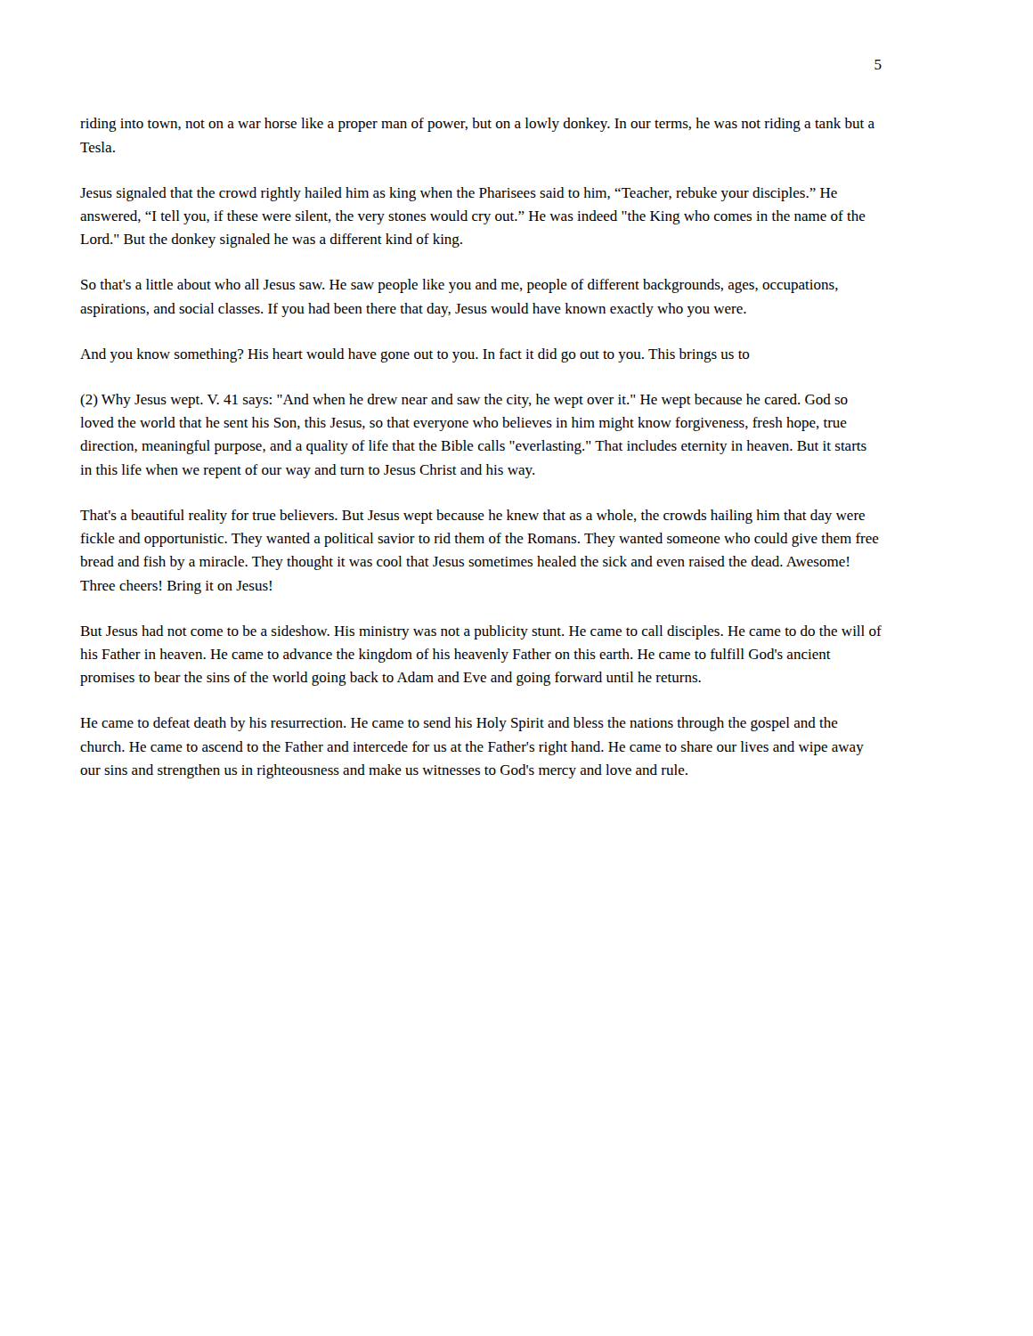5
riding into town, not on a war horse like a proper man of power, but on a lowly donkey. In our terms, he was not riding a tank but a Tesla.
Jesus signaled that the crowd rightly hailed him as king when the Pharisees said to him, “Teacher, rebuke your disciples.” He answered, “I tell you, if these were silent, the very stones would cry out.” He was indeed "the King who comes in the name of the Lord." But the donkey signaled he was a different kind of king.
So that's a little about who all Jesus saw. He saw people like you and me, people of different backgrounds, ages, occupations, aspirations, and social classes. If you had been there that day, Jesus would have known exactly who you were.
And you know something? His heart would have gone out to you. In fact it did go out to you. This brings us to
(2) Why Jesus wept. V. 41 says: "And when he drew near and saw the city, he wept over it." He wept because he cared. God so loved the world that he sent his Son, this Jesus, so that everyone who believes in him might know forgiveness, fresh hope, true direction, meaningful purpose, and a quality of life that the Bible calls "everlasting." That includes eternity in heaven. But it starts in this life when we repent of our way and turn to Jesus Christ and his way.
That's a beautiful reality for true believers. But Jesus wept because he knew that as a whole, the crowds hailing him that day were fickle and opportunistic. They wanted a political savior to rid them of the Romans. They wanted someone who could give them free bread and fish by a miracle. They thought it was cool that Jesus sometimes healed the sick and even raised the dead. Awesome! Three cheers! Bring it on Jesus!
But Jesus had not come to be a sideshow. His ministry was not a publicity stunt. He came to call disciples. He came to do the will of his Father in heaven. He came to advance the kingdom of his heavenly Father on this earth. He came to fulfill God's ancient promises to bear the sins of the world going back to Adam and Eve and going forward until he returns.
He came to defeat death by his resurrection. He came to send his Holy Spirit and bless the nations through the gospel and the church. He came to ascend to the Father and intercede for us at the Father's right hand. He came to share our lives and wipe away our sins and strengthen us in righteousness and make us witnesses to God's mercy and love and rule.